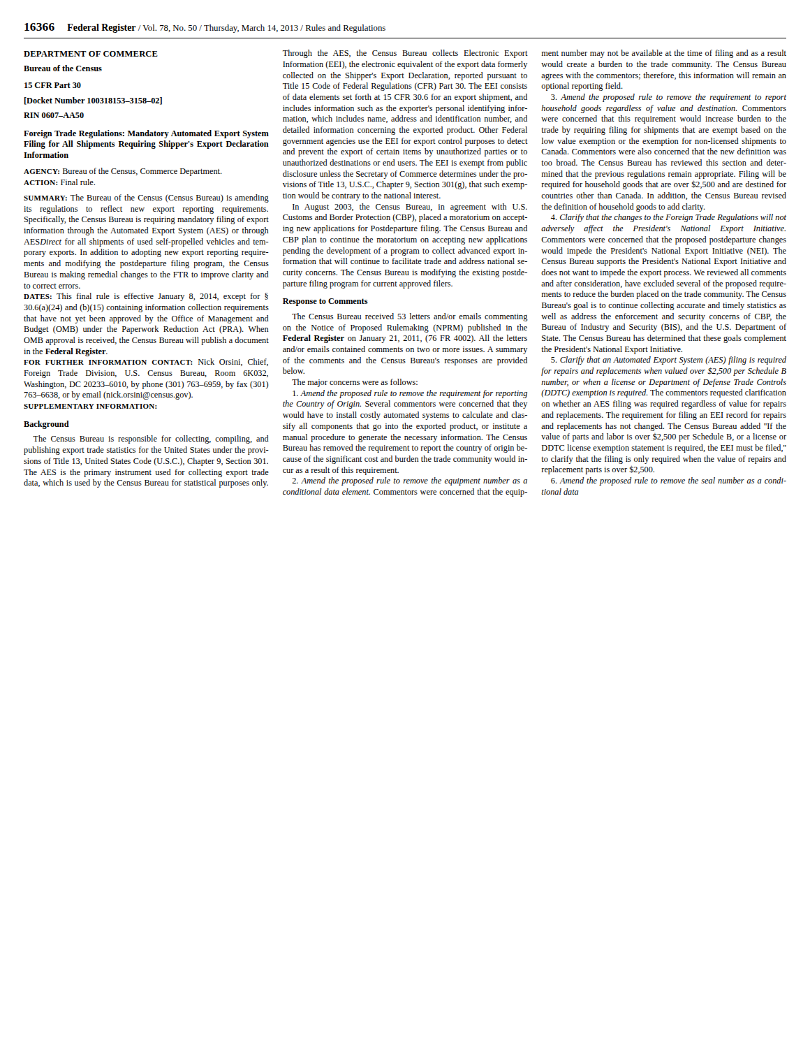16366
Federal Register / Vol. 78, No. 50 / Thursday, March 14, 2013 / Rules and Regulations
DEPARTMENT OF COMMERCE
Bureau of the Census
15 CFR Part 30
[Docket Number 100318153–3158–02]
RIN 0607–AA50
Foreign Trade Regulations: Mandatory Automated Export System Filing for All Shipments Requiring Shipper's Export Declaration Information
AGENCY: Bureau of the Census, Commerce Department.
ACTION: Final rule.
SUMMARY: The Bureau of the Census (Census Bureau) is amending its regulations to reflect new export reporting requirements. Specifically, the Census Bureau is requiring mandatory filing of export information through the Automated Export System (AES) or through AESDirect for all shipments of used self-propelled vehicles and temporary exports. In addition to adopting new export reporting requirements and modifying the postdeparture filing program, the Census Bureau is making remedial changes to the FTR to improve clarity and to correct errors.
DATES: This final rule is effective January 8, 2014, except for § 30.6(a)(24) and (b)(15) containing information collection requirements that have not yet been approved by the Office of Management and Budget (OMB) under the Paperwork Reduction Act (PRA). When OMB approval is received, the Census Bureau will publish a document in the Federal Register.
FOR FURTHER INFORMATION CONTACT: Nick Orsini, Chief, Foreign Trade Division, U.S. Census Bureau, Room 6K032, Washington, DC 20233–6010, by phone (301) 763–6959, by fax (301) 763–6638, or by email (nick.orsini@census.gov).
SUPPLEMENTARY INFORMATION:
Background
The Census Bureau is responsible for collecting, compiling, and publishing export trade statistics for the United States under the provisions of Title 13, United States Code (U.S.C.), Chapter 9, Section 301. The AES is the primary instrument used for collecting export trade data, which is used by the Census Bureau for statistical purposes only. Through the AES, the Census Bureau collects Electronic Export Information (EEI), the electronic equivalent of the export data formerly collected on the Shipper's Export Declaration, reported pursuant to Title 15 Code of Federal Regulations (CFR) Part 30. The EEI consists of data elements set forth at 15 CFR 30.6 for an export shipment, and includes information such as the exporter's personal identifying information, which includes name, address and identification number, and detailed information concerning the exported product. Other Federal government agencies use the EEI for export control purposes to detect and prevent the export of certain items by unauthorized parties or to unauthorized destinations or end users. The EEI is exempt from public disclosure unless the Secretary of Commerce determines under the provisions of Title 13, U.S.C., Chapter 9, Section 301(g), that such exemption would be contrary to the national interest.
In August 2003, the Census Bureau, in agreement with U.S. Customs and Border Protection (CBP), placed a moratorium on accepting new applications for Postdeparture filing. The Census Bureau and CBP plan to continue the moratorium on accepting new applications pending the development of a program to collect advanced export information that will continue to facilitate trade and address national security concerns. The Census Bureau is modifying the existing postdeparture filing program for current approved filers.
Response to Comments
The Census Bureau received 53 letters and/or emails commenting on the Notice of Proposed Rulemaking (NPRM) published in the Federal Register on January 21, 2011, (76 FR 4002). All the letters and/or emails contained comments on two or more issues. A summary of the comments and the Census Bureau's responses are provided below.
The major concerns were as follows:
1. Amend the proposed rule to remove the requirement for reporting the Country of Origin. Several commentors were concerned that they would have to install costly automated systems to calculate and classify all components that go into the exported product, or institute a manual procedure to generate the necessary information. The Census Bureau has removed the requirement to report the country of origin because of the significant cost and burden the trade community would incur as a result of this requirement.
2. Amend the proposed rule to remove the equipment number as a conditional data element. Commentors were concerned that the equipment number may not be available at the time of filing and as a result would create a burden to the trade community. The Census Bureau agrees with the commentors; therefore, this information will remain an optional reporting field.
3. Amend the proposed rule to remove the requirement to report household goods regardless of value and destination. Commentors were concerned that this requirement would increase burden to the trade by requiring filing for shipments that are exempt based on the low value exemption or the exemption for non-licensed shipments to Canada. Commentors were also concerned that the new definition was too broad. The Census Bureau has reviewed this section and determined that the previous regulations remain appropriate. Filing will be required for household goods that are over $2,500 and are destined for countries other than Canada. In addition, the Census Bureau revised the definition of household goods to add clarity.
4. Clarify that the changes to the Foreign Trade Regulations will not adversely affect the President's National Export Initiative. Commentors were concerned that the proposed postdeparture changes would impede the President's National Export Initiative (NEI). The Census Bureau supports the President's National Export Initiative and does not want to impede the export process. We reviewed all comments and after consideration, have excluded several of the proposed requirements to reduce the burden placed on the trade community. The Census Bureau's goal is to continue collecting accurate and timely statistics as well as address the enforcement and security concerns of CBP, the Bureau of Industry and Security (BIS), and the U.S. Department of State. The Census Bureau has determined that these goals complement the President's National Export Initiative.
5. Clarify that an Automated Export System (AES) filing is required for repairs and replacements when valued over $2,500 per Schedule B number, or when a license or Department of Defense Trade Controls (DDTC) exemption is required. The commentors requested clarification on whether an AES filing was required regardless of value for repairs and replacements. The requirement for filing an EEI record for repairs and replacements has not changed. The Census Bureau added ''If the value of parts and labor is over $2,500 per Schedule B, or a license or DDTC license exemption statement is required, the EEI must be filed,'' to clarify that the filing is only required when the value of repairs and replacement parts is over $2,500.
6. Amend the proposed rule to remove the seal number as a conditional data